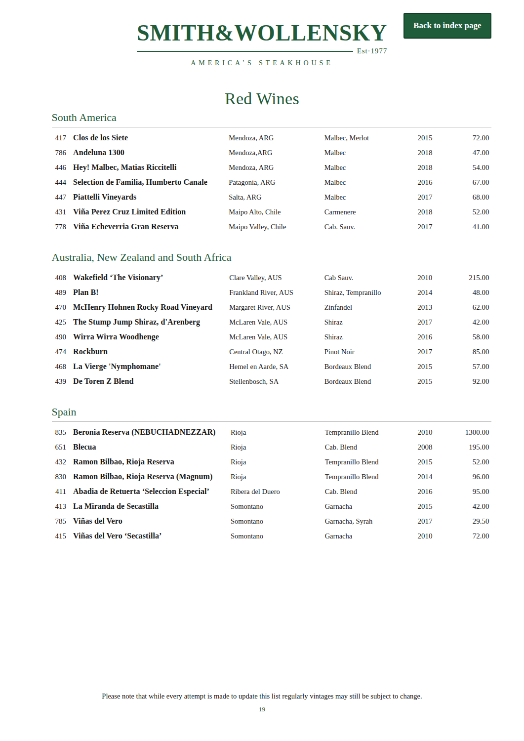Back to index page
SMITH&WOLLENSKY
Est·1977
America’s Steakhouse
Red Wines
South America
| 417 | Clos de los Siete | Mendoza, ARG | Malbec, Merlot | 2015 | 72.00 |
| 786 | Andeluna 1300 | Mendoza,ARG | Malbec | 2018 | 47.00 |
| 446 | Hey! Malbec, Matias Riccitelli | Mendoza, ARG | Malbec | 2018 | 54.00 |
| 444 | Selection de Familia, Humberto Canale | Patagonia, ARG | Malbec | 2016 | 67.00 |
| 447 | Piattelli Vineyards | Salta, ARG | Malbec | 2017 | 68.00 |
| 431 | Viña Perez Cruz Limited Edition | Maipo Alto, Chile | Carmenere | 2018 | 52.00 |
| 778 | Viña Echeverria Gran Reserva | Maipo Valley, Chile | Cab. Sauv. | 2017 | 41.00 |
Australia, New Zealand and South Africa
| 408 | Wakefield ‘The Visionary’ | Clare Valley, AUS | Cab Sauv. | 2010 | 215.00 |
| 489 | Plan B! | Frankland River, AUS | Shiraz, Tempranillo | 2014 | 48.00 |
| 470 | McHenry Hohnen Rocky Road Vineyard | Margaret River, AUS | Zinfandel | 2013 | 62.00 |
| 425 | The Stump Jump Shiraz, d'Arenberg | McLaren Vale, AUS | Shiraz | 2017 | 42.00 |
| 490 | Wirra Wirra Woodhenge | McLaren Vale, AUS | Shiraz | 2016 | 58.00 |
| 474 | Rockburn | Central Otago, NZ | Pinot Noir | 2017 | 85.00 |
| 468 | La Vierge 'Nymphomane' | Hemel en Aarde, SA | Bordeaux Blend | 2015 | 57.00 |
| 439 | De Toren Z Blend | Stellenbosch, SA | Bordeaux Blend | 2015 | 92.00 |
Spain
| 835 | Beronia Reserva (NEBUCHADNEZZAR) | Rioja | Tempranillo Blend | 2010 | 1300.00 |
| 651 | Blecua | Rioja | Cab. Blend | 2008 | 195.00 |
| 432 | Ramon Bilbao, Rioja Reserva | Rioja | Tempranillo Blend | 2015 | 52.00 |
| 830 | Ramon Bilbao, Rioja Reserva (Magnum) | Rioja | Tempranillo Blend | 2014 | 96.00 |
| 411 | Abadia de Retuerta ‘Seleccion Especial’ | Ribera del Duero | Cab. Blend | 2016 | 95.00 |
| 413 | La Miranda de Secastilla | Somontano | Garnacha | 2015 | 42.00 |
| 785 | Viñas del Vero | Somontano | Garnacha, Syrah | 2017 | 29.50 |
| 415 | Viñas del Vero ‘Secastilla’ | Somontano | Garnacha | 2010 | 72.00 |
Please note that while every attempt is made to update this list regularly vintages may still be subject to change.
19